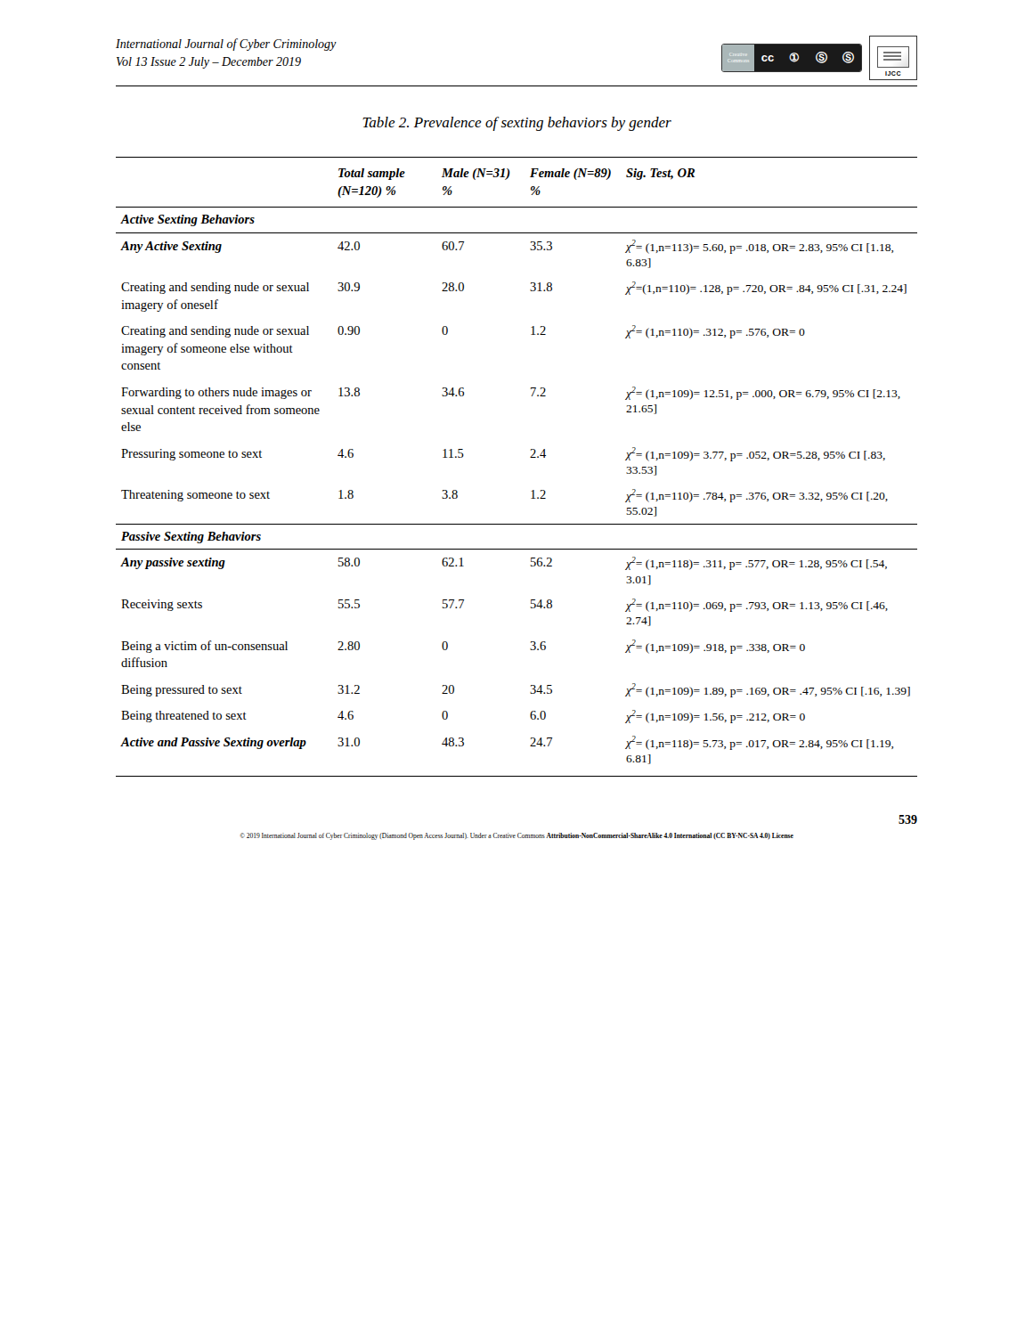International Journal of Cyber Criminology
Vol 13 Issue 2 July – December 2019
Creative
Commons
cc
①
Ⓢ
Ⓢ
IJCC
Table 2. Prevalence of sexting behaviors by gender
| | Total sample (N=120) % | Male (N=31) % | Female (N=89) % | Sig. Test, OR |
| --- | --- | --- | --- | --- |
| Active Sexting Behaviors |
| Any Active Sexting | 42.0 | 60.7 | 35.3 | χ 2 = (1,n=113)= 5.60, p= .018, OR= 2.83, 95% CI [1.18, 6.83] |
| Creating and sending nude or sexual imagery of oneself | 30.9 | 28.0 | 31.8 | χ 2 =(1,n=110)= .128, p= .720, OR= .84, 95% CI [.31, 2.24] |
| Creating and sending nude or sexual imagery of someone else without consent | 0.90 | 0 | 1.2 | χ 2 = (1,n=110)= .312, p= .576, OR= 0 |
| Forwarding to others nude images or sexual content received from someone else | 13.8 | 34.6 | 7.2 | χ 2 = (1,n=109)= 12.51, p= .000, OR= 6.79, 95% CI [2.13, 21.65] |
| Pressuring someone to sext | 4.6 | 11.5 | 2.4 | χ 2 = (1,n=109)= 3.77, p= .052, OR=5.28, 95% CI [.83, 33.53] |
| Threatening someone to sext | 1.8 | 3.8 | 1.2 | χ 2 = (1,n=110)= .784, p= .376, OR= 3.32, 95% CI [.20, 55.02] |
| Passive Sexting Behaviors |
| Any passive sexting | 58.0 | 62.1 | 56.2 | χ 2 = (1,n=118)= .311, p= .577, OR= 1.28, 95% CI [.54, 3.01] |
| Receiving sexts | 55.5 | 57.7 | 54.8 | χ 2 = (1,n=110)= .069, p= .793, OR= 1.13, 95% CI [.46, 2.74] |
| Being a victim of un-consensual diffusion | 2.80 | 0 | 3.6 | χ 2 = (1,n=109)= .918, p= .338, OR= 0 |
| Being pressured to sext | 31.2 | 20 | 34.5 | χ 2 = (1,n=109)= 1.89, p= .169, OR= .47, 95% CI [.16, 1.39] |
| Being threatened to sext | 4.6 | 0 | 6.0 | χ 2 = (1,n=109)= 1.56, p= .212, OR= 0 |
| Active and Passive Sexting overlap | 31.0 | 48.3 | 24.7 | χ 2 = (1,n=118)= 5.73, p= .017, OR= 2.84, 95% CI [1.19, 6.81] |
539
© 2019 International Journal of Cyber Criminology (Diamond Open Access Journal). Under a Creative Commons Attribution-NonCommercial-ShareAlike 4.0 International (CC BY-NC-SA 4.0) License